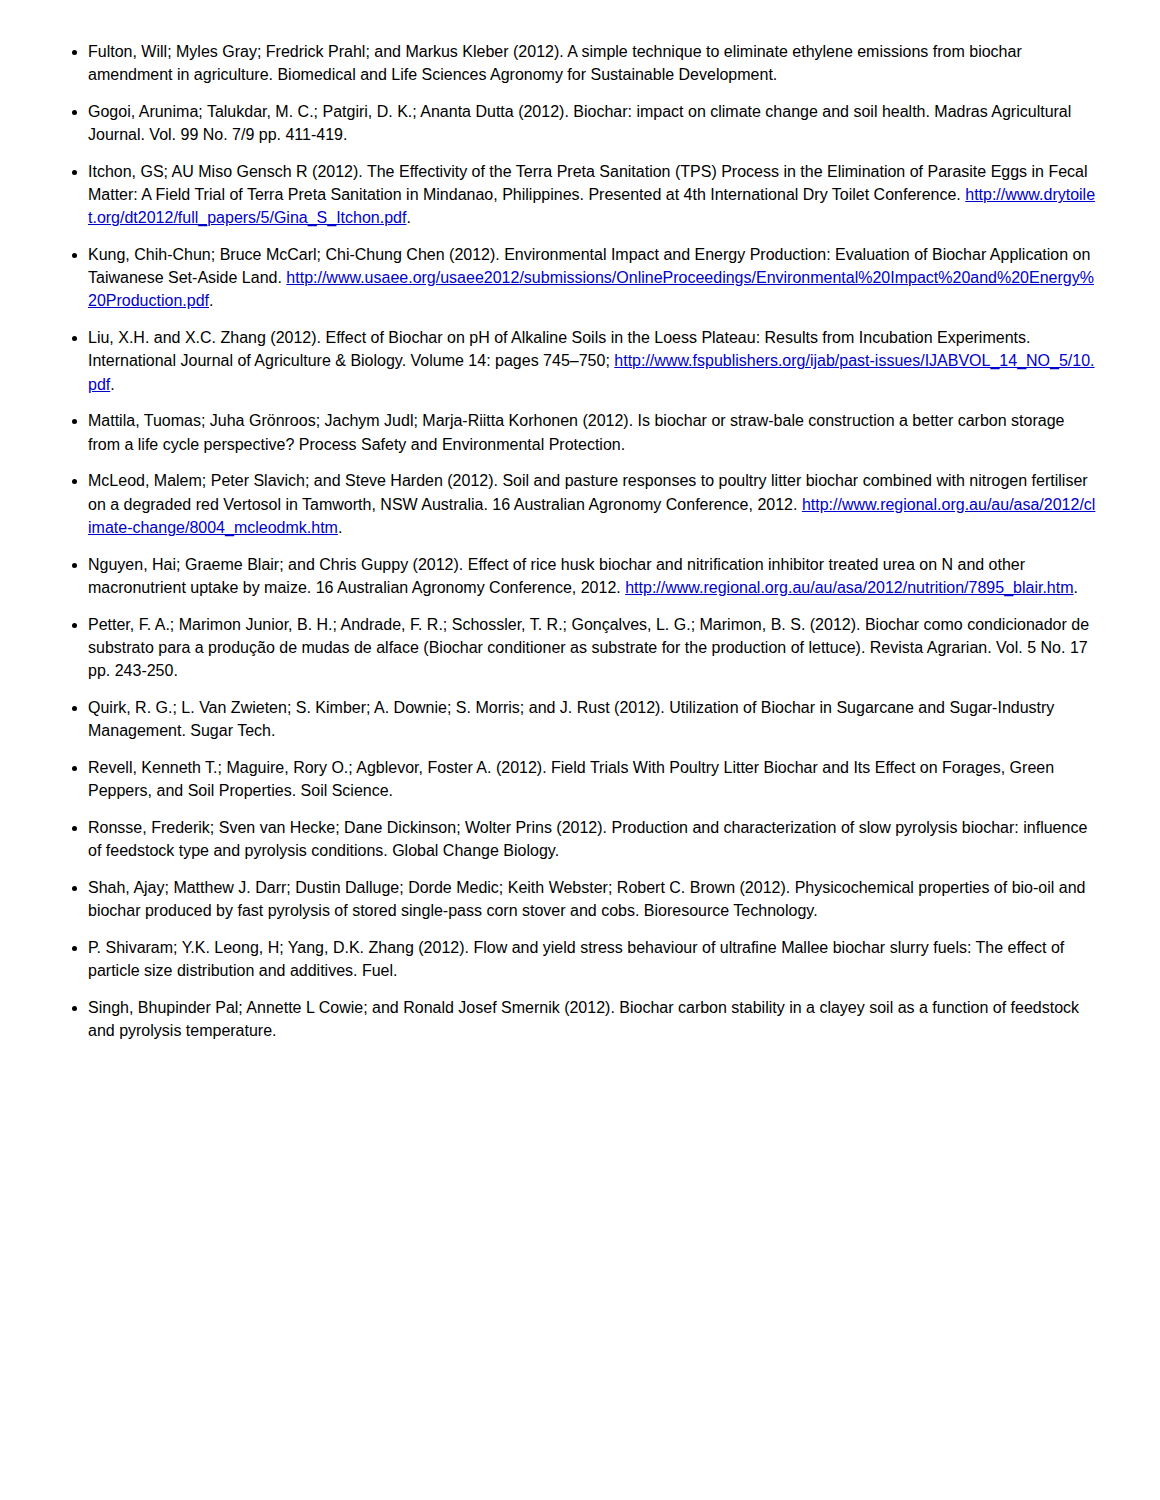Fulton, Will; Myles Gray; Fredrick Prahl; and Markus Kleber (2012). A simple technique to eliminate ethylene emissions from biochar amendment in agriculture. Biomedical and Life Sciences Agronomy for Sustainable Development.
Gogoi, Arunima; Talukdar, M. C.; Patgiri, D. K.; Ananta Dutta (2012). Biochar: impact on climate change and soil health. Madras Agricultural Journal. Vol. 99 No. 7/9 pp. 411-419.
Itchon, GS; AU Miso Gensch R (2012). The Effectivity of the Terra Preta Sanitation (TPS) Process in the Elimination of Parasite Eggs in Fecal Matter: A Field Trial of Terra Preta Sanitation in Mindanao, Philippines. Presented at 4th International Dry Toilet Conference. http://www.drytoilet.org/dt2012/full_papers/5/Gina_S_Itchon.pdf.
Kung, Chih-Chun; Bruce McCarl; Chi-Chung Chen (2012). Environmental Impact and Energy Production: Evaluation of Biochar Application on Taiwanese Set-Aside Land. http://www.usaee.org/usaee2012/submissions/OnlineProceedings/Environmental%20Impact%20and%20Energy%20Production.pdf.
Liu, X.H. and X.C. Zhang (2012). Effect of Biochar on pH of Alkaline Soils in the Loess Plateau: Results from Incubation Experiments. International Journal of Agriculture & Biology. Volume 14: pages 745–750; http://www.fspublishers.org/ijab/past-issues/IJABVOL_14_NO_5/10.pdf.
Mattila, Tuomas; Juha Grönroos; Jachym Judl; Marja-Riitta Korhonen (2012). Is biochar or straw-bale construction a better carbon storage from a life cycle perspective? Process Safety and Environmental Protection.
McLeod, Malem; Peter Slavich; and Steve Harden (2012). Soil and pasture responses to poultry litter biochar combined with nitrogen fertiliser on a degraded red Vertosol in Tamworth, NSW Australia. 16 Australian Agronomy Conference, 2012. http://www.regional.org.au/au/asa/2012/climate-change/8004_mcleodmk.htm.
Nguyen, Hai; Graeme Blair; and Chris Guppy (2012). Effect of rice husk biochar and nitrification inhibitor treated urea on N and other macronutrient uptake by maize. 16 Australian Agronomy Conference, 2012. http://www.regional.org.au/au/asa/2012/nutrition/7895_blair.htm.
Petter, F. A.; Marimon Junior, B. H.; Andrade, F. R.; Schossler, T. R.; Gonçalves, L. G.; Marimon, B. S. (2012). Biochar como condicionador de substrato para a produção de mudas de alface (Biochar conditioner as substrate for the production of lettuce). Revista Agrarian. Vol. 5 No. 17 pp. 243-250.
Quirk, R. G.; L. Van Zwieten; S. Kimber; A. Downie; S. Morris; and J. Rust (2012). Utilization of Biochar in Sugarcane and Sugar-Industry Management. Sugar Tech.
Revell, Kenneth T.; Maguire, Rory O.; Agblevor, Foster A. (2012). Field Trials With Poultry Litter Biochar and Its Effect on Forages, Green Peppers, and Soil Properties. Soil Science.
Ronsse, Frederik; Sven van Hecke; Dane Dickinson; Wolter Prins (2012). Production and characterization of slow pyrolysis biochar: influence of feedstock type and pyrolysis conditions. Global Change Biology.
Shah, Ajay; Matthew J. Darr; Dustin Dalluge; Dorde Medic; Keith Webster; Robert C. Brown (2012). Physicochemical properties of bio-oil and biochar produced by fast pyrolysis of stored single-pass corn stover and cobs. Bioresource Technology.
P. Shivaram; Y.K. Leong, H; Yang, D.K. Zhang (2012). Flow and yield stress behaviour of ultrafine Mallee biochar slurry fuels: The effect of particle size distribution and additives. Fuel.
Singh, Bhupinder Pal; Annette L Cowie; and Ronald Josef Smernik (2012). Biochar carbon stability in a clayey soil as a function of feedstock and pyrolysis temperature.